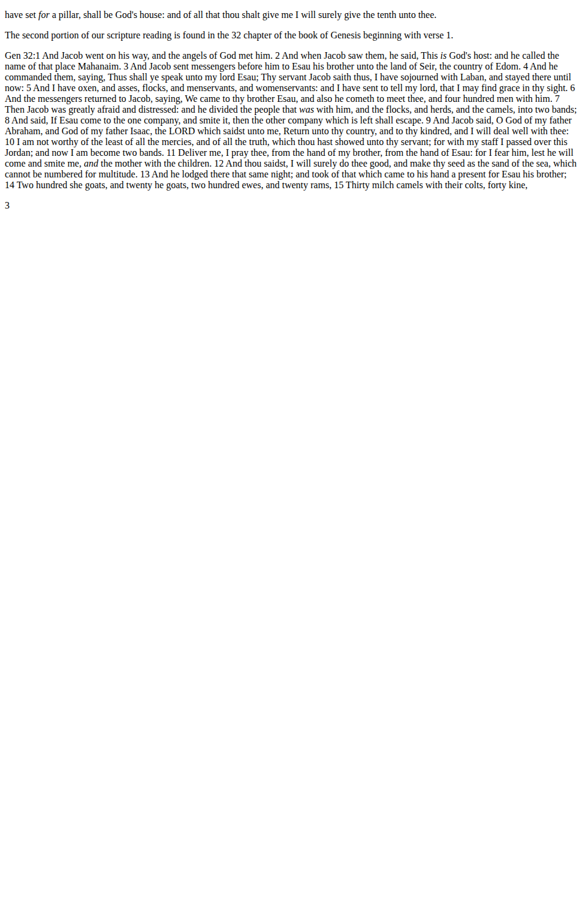have set for a pillar, shall be God's house: and of all that thou shalt give me I will surely give the tenth unto thee.
The second portion of our scripture reading is found in the 32 chapter of the book of Genesis beginning with verse 1.
Gen 32:1 And Jacob went on his way, and the angels of God met him. 2 And when Jacob saw them, he said, This is God's host: and he called the name of that place Mahanaim. 3 And Jacob sent messengers before him to Esau his brother unto the land of Seir, the country of Edom. 4 And he commanded them, saying, Thus shall ye speak unto my lord Esau; Thy servant Jacob saith thus, I have sojourned with Laban, and stayed there until now: 5 And I have oxen, and asses, flocks, and menservants, and womenservants: and I have sent to tell my lord, that I may find grace in thy sight. 6 And the messengers returned to Jacob, saying, We came to thy brother Esau, and also he cometh to meet thee, and four hundred men with him. 7 Then Jacob was greatly afraid and distressed: and he divided the people that was with him, and the flocks, and herds, and the camels, into two bands; 8 And said, If Esau come to the one company, and smite it, then the other company which is left shall escape. 9 And Jacob said, O God of my father Abraham, and God of my father Isaac, the LORD which saidst unto me, Return unto thy country, and to thy kindred, and I will deal well with thee: 10 I am not worthy of the least of all the mercies, and of all the truth, which thou hast showed unto thy servant; for with my staff I passed over this Jordan; and now I am become two bands. 11 Deliver me, I pray thee, from the hand of my brother, from the hand of Esau: for I fear him, lest he will come and smite me, and the mother with the children. 12 And thou saidst, I will surely do thee good, and make thy seed as the sand of the sea, which cannot be numbered for multitude. 13 And he lodged there that same night; and took of that which came to his hand a present for Esau his brother; 14 Two hundred she goats, and twenty he goats, two hundred ewes, and twenty rams, 15 Thirty milch camels with their colts, forty kine,
3